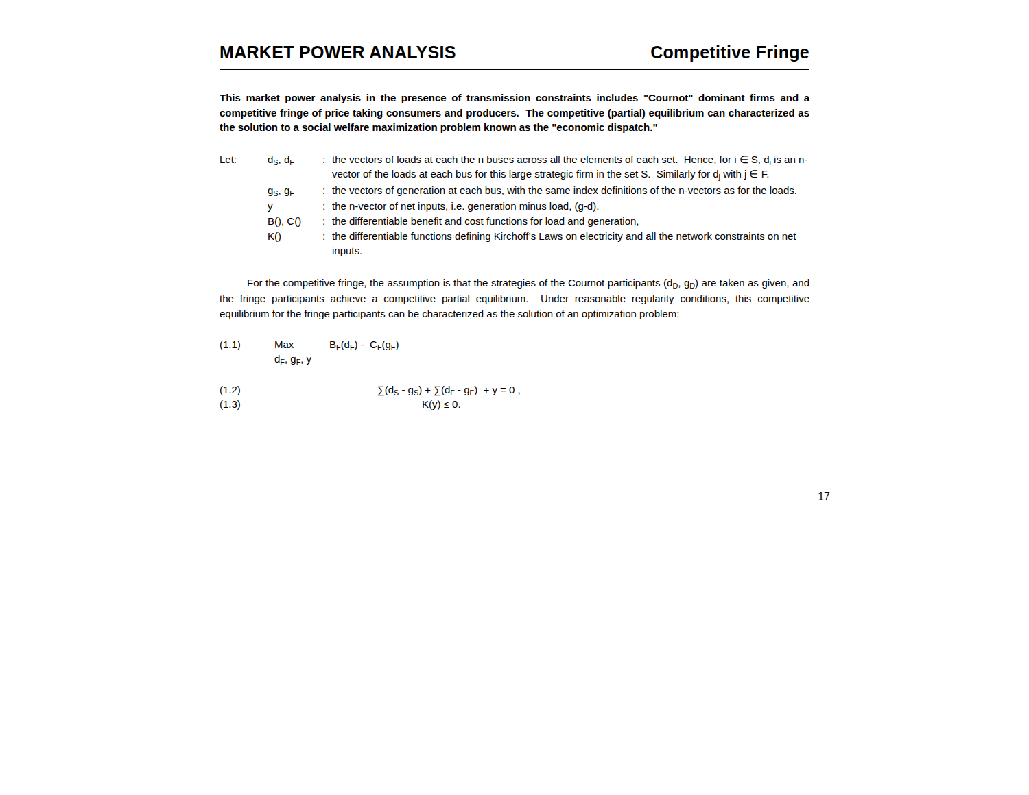Market Power Analysis
Competitive Fringe
This market power analysis in the presence of transmission constraints includes "Cournot" dominant firms and a competitive fringe of price taking consumers and producers. The competitive (partial) equilibrium can characterized as the solution to a social welfare maximization problem known as the "economic dispatch."
Let:
dS, dF
:
the vectors of loads at each the n buses across all the elements of each set. Hence, for i ∈ S, di is an n-vector of the loads at each bus for this large strategic firm in the set S. Similarly for dj with j ∈ F.
gS, gF
:
the vectors of generation at each bus, with the same index definitions of the n-vectors as for the loads.
y
:
the n-vector of net inputs, i.e. generation minus load, (g-d).
B(), C()
:
the differentiable benefit and cost functions for load and generation,
K()
:
the differentiable functions defining Kirchoff’s Laws on electricity and all the network constraints on net inputs.
For the competitive fringe, the assumption is that the strategies of the Cournot participants (dD, gD) are taken as given, and the fringe participants achieve a competitive partial equilibrium. Under reasonable regularity conditions, this competitive equilibrium for the fringe participants can be characterized as the solution of an optimization problem:
(1.1)
Max
BF(dF) - CF(gF)
dF, gF, y
(1.2)
∑(dS - gS) + ∑(dF - gF) + y = 0 ,
(1.3)
K(y) ≤ 0.
17